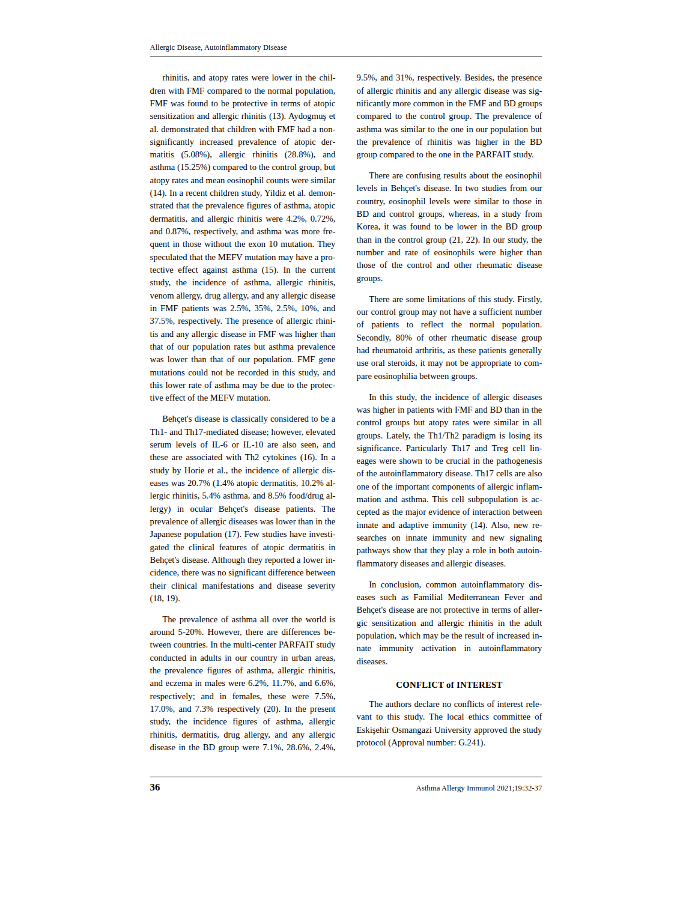Allergic Disease, Autoinflammatory Disease
rhinitis, and atopy rates were lower in the children with FMF compared to the normal population, FMF was found to be protective in terms of atopic sensitization and allergic rhinitis (13). Aydogmuş et al. demonstrated that children with FMF had a non-significantly increased prevalence of atopic dermatitis (5.08%), allergic rhinitis (28.8%), and asthma (15.25%) compared to the control group, but atopy rates and mean eosinophil counts were similar (14). In a recent children study, Yildiz et al. demonstrated that the prevalence figures of asthma, atopic dermatitis, and allergic rhinitis were 4.2%, 0.72%, and 0.87%, respectively, and asthma was more frequent in those without the exon 10 mutation. They speculated that the MEFV mutation may have a protective effect against asthma (15). In the current study, the incidence of asthma, allergic rhinitis, venom allergy, drug allergy, and any allergic disease in FMF patients was 2.5%, 35%, 2.5%, 10%, and 37.5%, respectively. The presence of allergic rhinitis and any allergic disease in FMF was higher than that of our population rates but asthma prevalence was lower than that of our population. FMF gene mutations could not be recorded in this study, and this lower rate of asthma may be due to the protective effect of the MEFV mutation.
Behçet's disease is classically considered to be a Th1- and Th17-mediated disease; however, elevated serum levels of IL-6 or IL-10 are also seen, and these are associated with Th2 cytokines (16). In a study by Horie et al., the incidence of allergic diseases was 20.7% (1.4% atopic dermatitis, 10.2% allergic rhinitis, 5.4% asthma, and 8.5% food/drug allergy) in ocular Behçet's disease patients. The prevalence of allergic diseases was lower than in the Japanese population (17). Few studies have investigated the clinical features of atopic dermatitis in Behçet's disease. Although they reported a lower incidence, there was no significant difference between their clinical manifestations and disease severity (18, 19).
The prevalence of asthma all over the world is around 5-20%. However, there are differences between countries. In the multi-center PARFAIT study conducted in adults in our country in urban areas, the prevalence figures of asthma, allergic rhinitis, and eczema in males were 6.2%, 11.7%, and 6.6%, respectively; and in females, these were 7.5%, 17.0%, and 7.3% respectively (20). In the present study, the incidence figures of asthma, allergic rhinitis, dermatitis, drug allergy, and any allergic disease in the BD group were 7.1%, 28.6%, 2.4%, 9.5%, and 31%, respectively. Besides, the presence of allergic rhinitis and any allergic disease was significantly more common in the FMF and BD groups compared to the control group. The prevalence of asthma was similar to the one in our population but the prevalence of rhinitis was higher in the BD group compared to the one in the PARFAIT study.
There are confusing results about the eosinophil levels in Behçet's disease. In two studies from our country, eosinophil levels were similar to those in BD and control groups, whereas, in a study from Korea, it was found to be lower in the BD group than in the control group (21, 22). In our study, the number and rate of eosinophils were higher than those of the control and other rheumatic disease groups.
There are some limitations of this study. Firstly, our control group may not have a sufficient number of patients to reflect the normal population. Secondly, 80% of other rheumatic disease group had rheumatoid arthritis, as these patients generally use oral steroids, it may not be appropriate to compare eosinophilia between groups.
In this study, the incidence of allergic diseases was higher in patients with FMF and BD than in the control groups but atopy rates were similar in all groups. Lately, the Th1/Th2 paradigm is losing its significance. Particularly Th17 and Treg cell lineages were shown to be crucial in the pathogenesis of the autoinflammatory disease. Th17 cells are also one of the important components of allergic inflammation and asthma. This cell subpopulation is accepted as the major evidence of interaction between innate and adaptive immunity (14). Also, new researches on innate immunity and new signaling pathways show that they play a role in both autoinflammatory diseases and allergic diseases.
In conclusion, common autoinflammatory diseases such as Familial Mediterranean Fever and Behçet's disease are not protective in terms of allergic sensitization and allergic rhinitis in the adult population, which may be the result of increased innate immunity activation in autoinflammatory diseases.
CONFLICT of INTEREST
The authors declare no conflicts of interest relevant to this study. The local ethics committee of Eskişehir Osmangazi University approved the study protocol (Approval number: G.241).
36 Asthma Allergy Immunol 2021;19:32-37